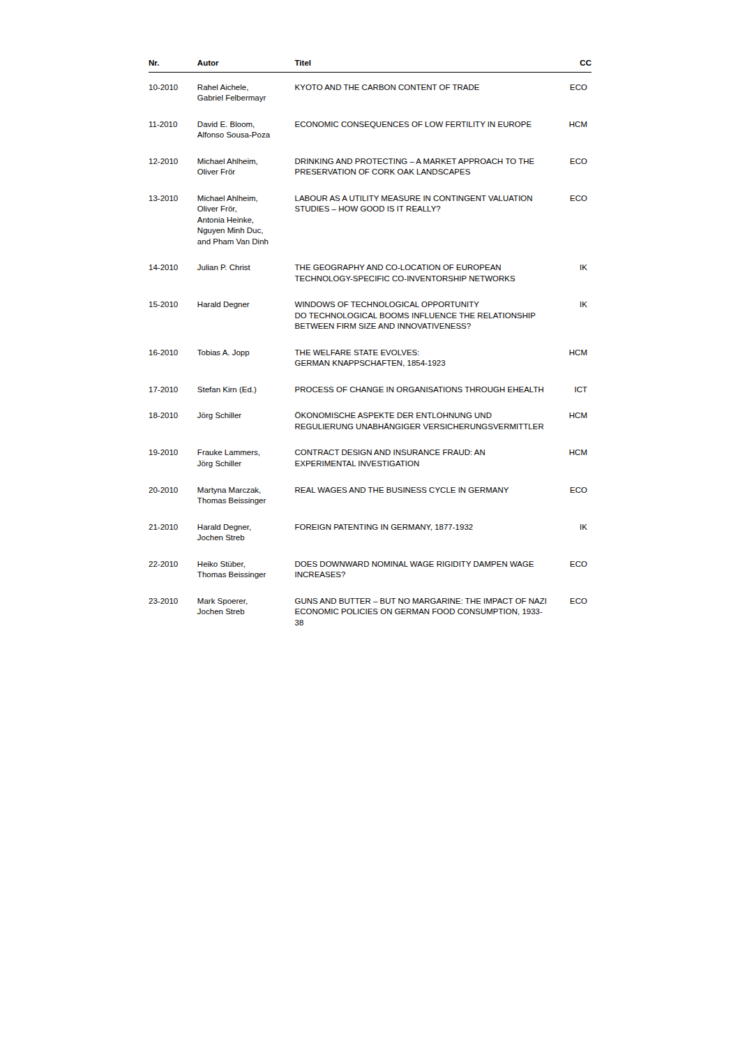| Nr. | Autor | Titel | CC |
| --- | --- | --- | --- |
| 10-2010 | Rahel Aichele, Gabriel Felbermayr | Kyoto and the carbon content of trade | ECO |
| 11-2010 | David E. Bloom, Alfonso Sousa-Poza | Economic consequences of low fertility in Europe | HCM |
| 12-2010 | Michael Ahlheim, Oliver Frör | Drinking and protecting – a market approach to the preservation of cork oak landscapes | ECO |
| 13-2010 | Michael Ahlheim, Oliver Frör, Antonia Heinke, Nguyen Minh Duc, and Pham Van Dinh | Labour as a utility measure in contingent valuation studies – how good is it really? | ECO |
| 14-2010 | Julian P. Christ | The geography and co-location of European technology-specific co-inventorship networks | IK |
| 15-2010 | Harald Degner | Windows of technological opportunity Do technological booms influence the relationship between firm size and innovativeness? | IK |
| 16-2010 | Tobias A. Jopp | The welfare state evolves: German Knappschaften, 1854-1923 | HCM |
| 17-2010 | Stefan Kirn (Ed.) | Process of change in organisations through eHealth | ICT |
| 18-2010 | Jörg Schiller | Ökonomische Aspekte der Entlohnung und Regulierung unabhängiger Versicherungsvermittler | HCM |
| 19-2010 | Frauke Lammers, Jörg Schiller | Contract design and insurance fraud: an experimental investigation | HCM |
| 20-2010 | Martyna Marczak, Thomas Beissinger | Real wages and the business cycle in Germany | ECO |
| 21-2010 | Harald Degner, Jochen Streb | Foreign patenting in Germany, 1877-1932 | IK |
| 22-2010 | Heiko Stüber, Thomas Beissinger | Does downward nominal wage rigidity dampen wage increases? | ECO |
| 23-2010 | Mark Spoerer, Jochen Streb | Guns and butter – but no margarine: the impact of Nazi economic policies on German food consumption, 1933-38 | ECO |